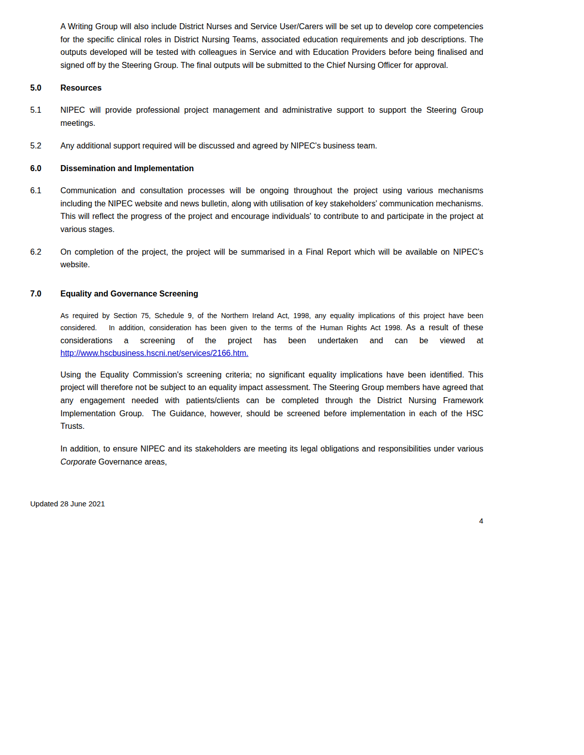A Writing Group will also include District Nurses and Service User/Carers will be set up to develop core competencies for the specific clinical roles in District Nursing Teams, associated education requirements and job descriptions. The outputs developed will be tested with colleagues in Service and with Education Providers before being finalised and signed off by the Steering Group. The final outputs will be submitted to the Chief Nursing Officer for approval.
5.0
Resources
5.1
NIPEC will provide professional project management and administrative support to support the Steering Group meetings.
5.2
Any additional support required will be discussed and agreed by NIPEC's business team.
6.0
Dissemination and Implementation
6.1
Communication and consultation processes will be ongoing throughout the project using various mechanisms including the NIPEC website and news bulletin, along with utilisation of key stakeholders' communication mechanisms. This will reflect the progress of the project and encourage individuals' to contribute to and participate in the project at various stages.
6.2
On completion of the project, the project will be summarised in a Final Report which will be available on NIPEC's website.
7.0
Equality and Governance Screening
As required by Section 75, Schedule 9, of the Northern Ireland Act, 1998, any equality implications of this project have been considered. In addition, consideration has been given to the terms of the Human Rights Act 1998. As a result of these considerations a screening of the project has been undertaken and can be viewed at http://www.hscbusiness.hscni.net/services/2166.htm.
Using the Equality Commission's screening criteria; no significant equality implications have been identified. This project will therefore not be subject to an equality impact assessment. The Steering Group members have agreed that any engagement needed with patients/clients can be completed through the District Nursing Framework Implementation Group. The Guidance, however, should be screened before implementation in each of the HSC Trusts.
In addition, to ensure NIPEC and its stakeholders are meeting its legal obligations and responsibilities under various Corporate Governance areas,
Updated 28 June 2021
4